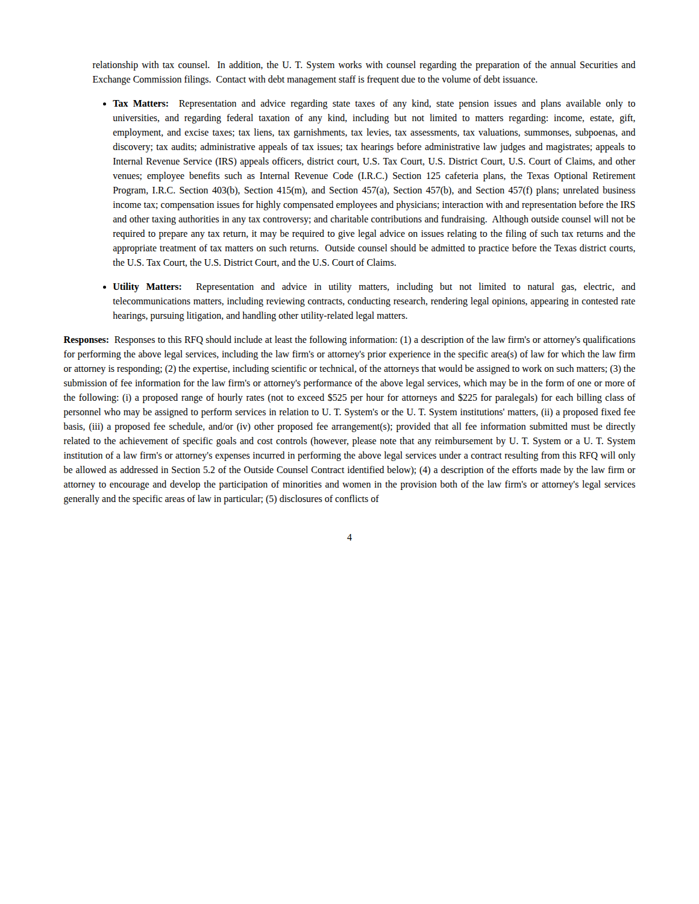relationship with tax counsel. In addition, the U. T. System works with counsel regarding the preparation of the annual Securities and Exchange Commission filings. Contact with debt management staff is frequent due to the volume of debt issuance.
Tax Matters: Representation and advice regarding state taxes of any kind, state pension issues and plans available only to universities, and regarding federal taxation of any kind, including but not limited to matters regarding: income, estate, gift, employment, and excise taxes; tax liens, tax garnishments, tax levies, tax assessments, tax valuations, summonses, subpoenas, and discovery; tax audits; administrative appeals of tax issues; tax hearings before administrative law judges and magistrates; appeals to Internal Revenue Service (IRS) appeals officers, district court, U.S. Tax Court, U.S. District Court, U.S. Court of Claims, and other venues; employee benefits such as Internal Revenue Code (I.R.C.) Section 125 cafeteria plans, the Texas Optional Retirement Program, I.R.C. Section 403(b), Section 415(m), and Section 457(a), Section 457(b), and Section 457(f) plans; unrelated business income tax; compensation issues for highly compensated employees and physicians; interaction with and representation before the IRS and other taxing authorities in any tax controversy; and charitable contributions and fundraising. Although outside counsel will not be required to prepare any tax return, it may be required to give legal advice on issues relating to the filing of such tax returns and the appropriate treatment of tax matters on such returns. Outside counsel should be admitted to practice before the Texas district courts, the U.S. Tax Court, the U.S. District Court, and the U.S. Court of Claims.
Utility Matters: Representation and advice in utility matters, including but not limited to natural gas, electric, and telecommunications matters, including reviewing contracts, conducting research, rendering legal opinions, appearing in contested rate hearings, pursuing litigation, and handling other utility-related legal matters.
Responses: Responses to this RFQ should include at least the following information: (1) a description of the law firm's or attorney's qualifications for performing the above legal services, including the law firm's or attorney's prior experience in the specific area(s) of law for which the law firm or attorney is responding; (2) the expertise, including scientific or technical, of the attorneys that would be assigned to work on such matters; (3) the submission of fee information for the law firm's or attorney's performance of the above legal services, which may be in the form of one or more of the following: (i) a proposed range of hourly rates (not to exceed $525 per hour for attorneys and $225 for paralegals) for each billing class of personnel who may be assigned to perform services in relation to U. T. System's or the U. T. System institutions' matters, (ii) a proposed fixed fee basis, (iii) a proposed fee schedule, and/or (iv) other proposed fee arrangement(s); provided that all fee information submitted must be directly related to the achievement of specific goals and cost controls (however, please note that any reimbursement by U. T. System or a U. T. System institution of a law firm's or attorney's expenses incurred in performing the above legal services under a contract resulting from this RFQ will only be allowed as addressed in Section 5.2 of the Outside Counsel Contract identified below); (4) a description of the efforts made by the law firm or attorney to encourage and develop the participation of minorities and women in the provision both of the law firm's or attorney's legal services generally and the specific areas of law in particular; (5) disclosures of conflicts of
4